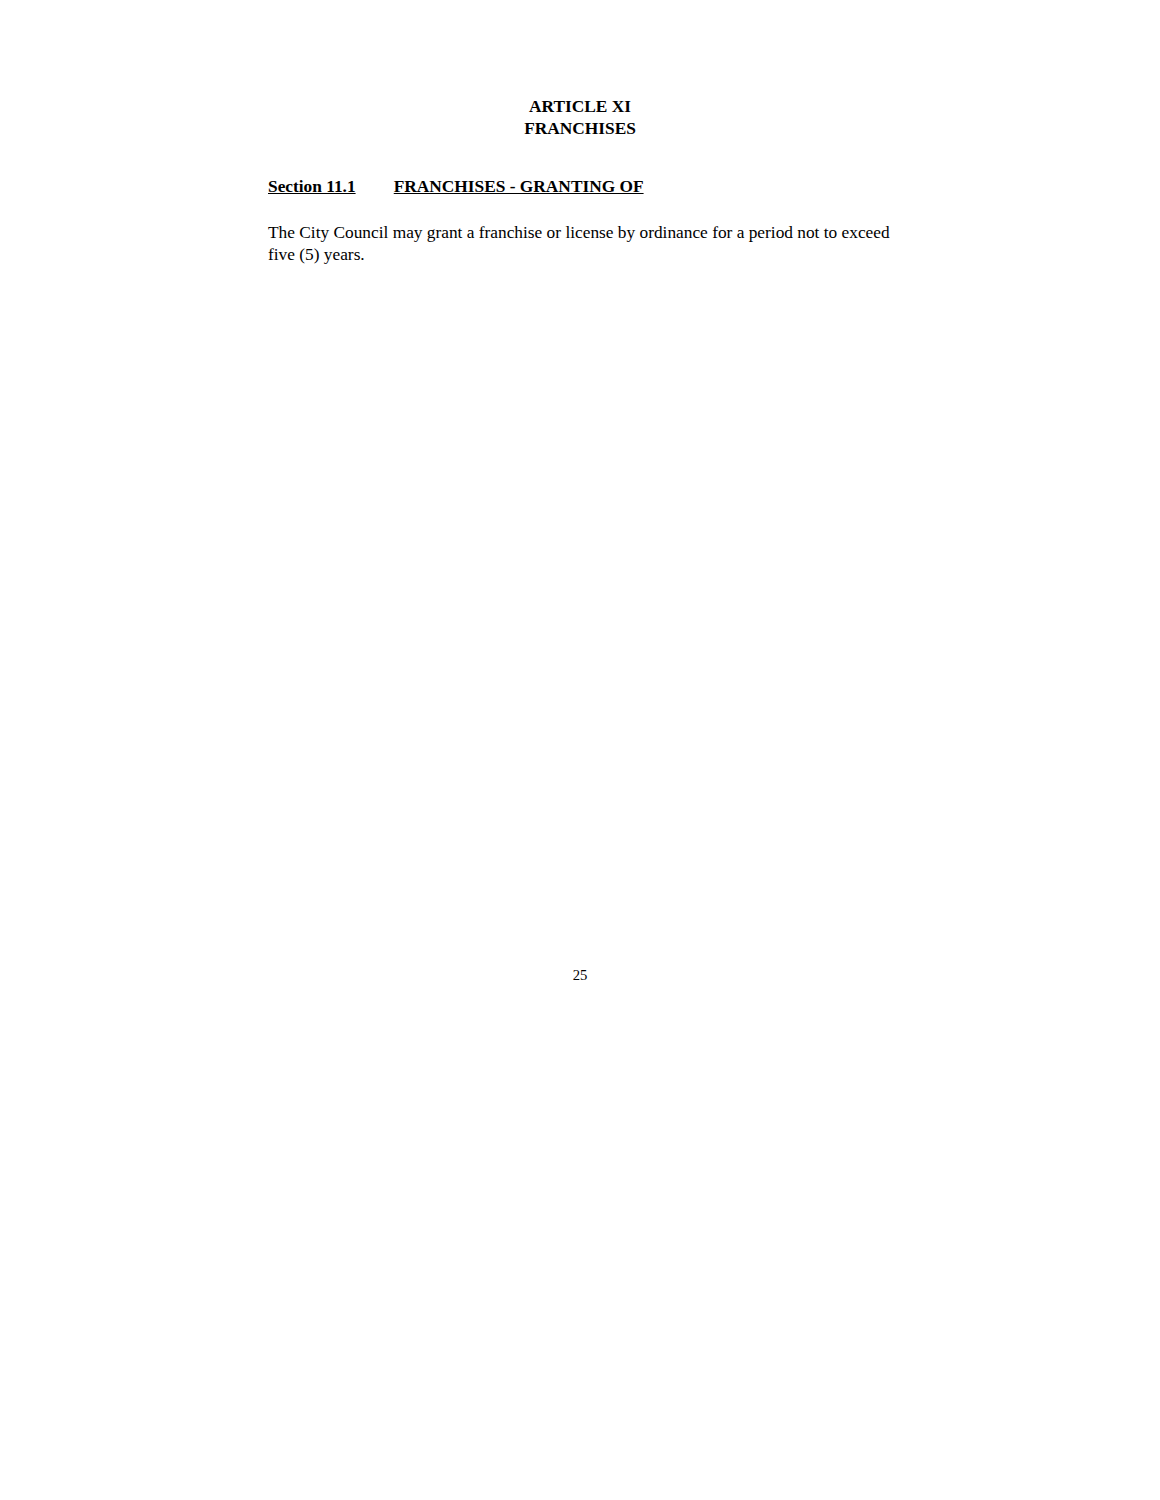ARTICLE XI FRANCHISES
Section 11.1 FRANCHISES - GRANTING OF
The City Council may grant a franchise or license by ordinance for a period not to exceed five (5) years.
25